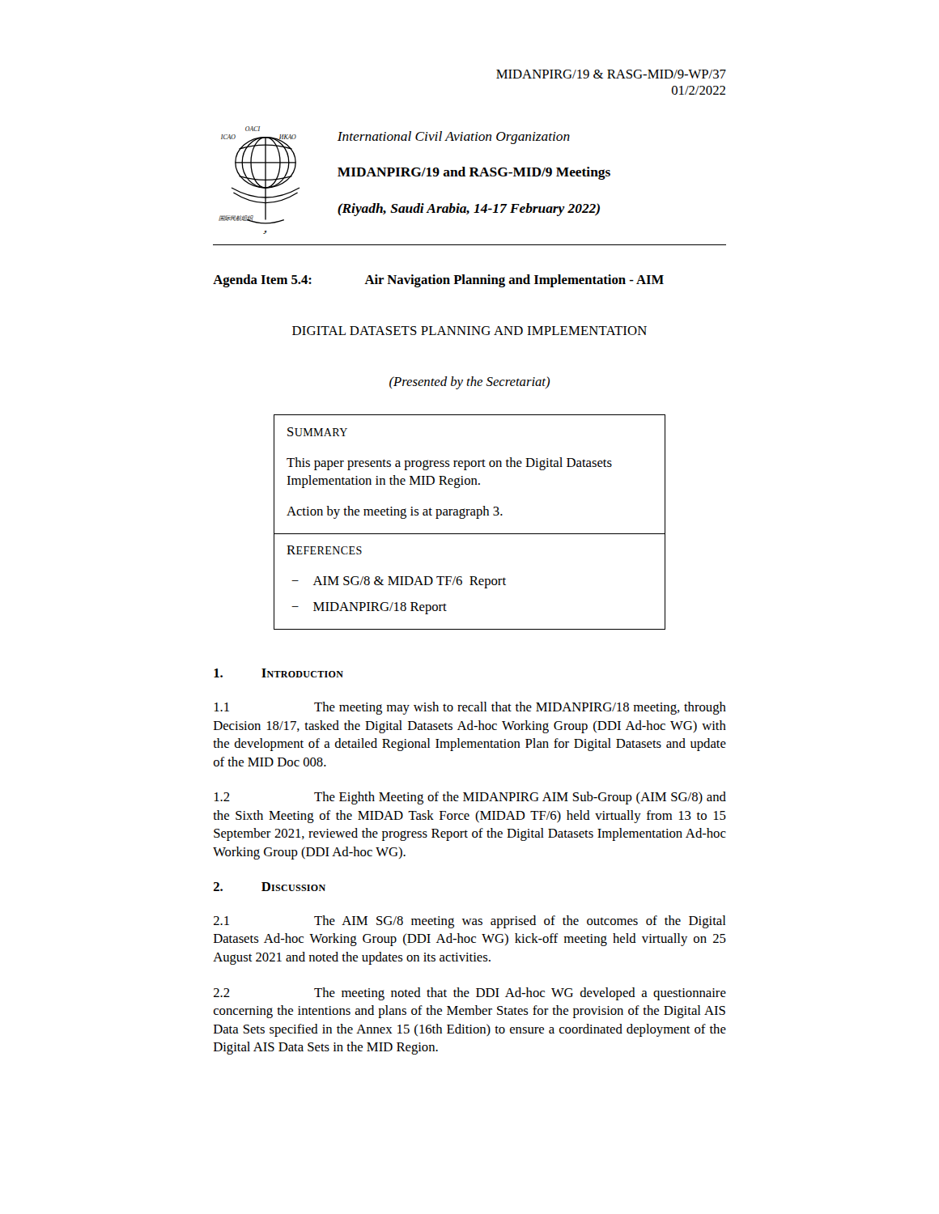MIDANPIRG/19 & RASG-MID/9-WP/37
01/2/2022
International Civil Aviation Organization
MIDANPIRG/19 and RASG-MID/9 Meetings
(Riyadh, Saudi Arabia, 14-17 February 2022)
Agenda Item 5.4: Air Navigation Planning and Implementation - AIM
DIGITAL DATASETS PLANNING AND IMPLEMENTATION
(Presented by the Secretariat)
| S UMMARY This paper presents a progress report on the Digital Datasets Implementation in the MID Region. Action by the meeting is at paragraph 3. |
| R EFERENCES AIM SG/8 & MIDAD TF/6 Report MIDANPIRG/18 Report |
1. Introduction
1.1 The meeting may wish to recall that the MIDANPIRG/18 meeting, through Decision 18/17, tasked the Digital Datasets Ad-hoc Working Group (DDI Ad-hoc WG) with the development of a detailed Regional Implementation Plan for Digital Datasets and update of the MID Doc 008.
1.2 The Eighth Meeting of the MIDANPIRG AIM Sub-Group (AIM SG/8) and the Sixth Meeting of the MIDAD Task Force (MIDAD TF/6) held virtually from 13 to 15 September 2021, reviewed the progress Report of the Digital Datasets Implementation Ad-hoc Working Group (DDI Ad-hoc WG).
2. Discussion
2.1 The AIM SG/8 meeting was apprised of the outcomes of the Digital Datasets Ad-hoc Working Group (DDI Ad-hoc WG) kick-off meeting held virtually on 25 August 2021 and noted the updates on its activities.
2.2 The meeting noted that the DDI Ad-hoc WG developed a questionnaire concerning the intentions and plans of the Member States for the provision of the Digital AIS Data Sets specified in the Annex 15 (16th Edition) to ensure a coordinated deployment of the Digital AIS Data Sets in the MID Region.